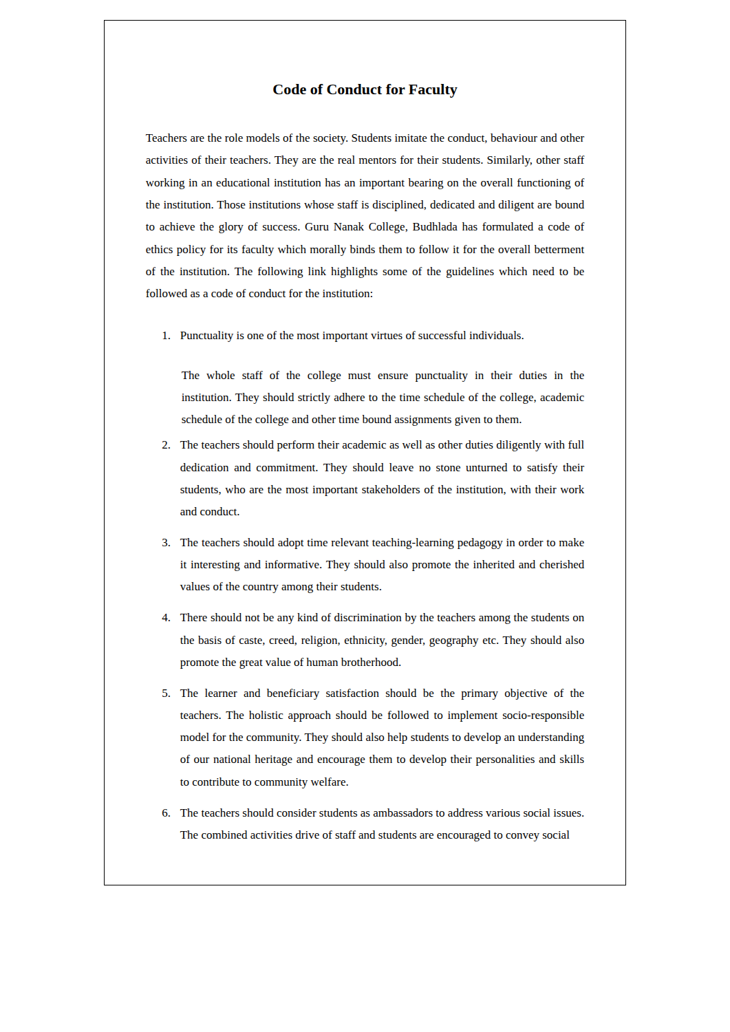Code of Conduct for Faculty
Teachers are the role models of the society. Students imitate the conduct, behaviour and other activities of their teachers. They are the real mentors for their students. Similarly, other staff working in an educational institution has an important bearing on the overall functioning of the institution. Those institutions whose staff is disciplined, dedicated and diligent are bound to achieve the glory of success. Guru Nanak College, Budhlada has formulated a code of ethics policy for its faculty which morally binds them to follow it for the overall betterment of the institution. The following link highlights some of the guidelines which need to be followed as a code of conduct for the institution:
Punctuality is one of the most important virtues of successful individuals.
The whole staff of the college must ensure punctuality in their duties in the institution. They should strictly adhere to the time schedule of the college, academic schedule of the college and other time bound assignments given to them.
The teachers should perform their academic as well as other duties diligently with full dedication and commitment. They should leave no stone unturned to satisfy their students, who are the most important stakeholders of the institution, with their work and conduct.
The teachers should adopt time relevant teaching-learning pedagogy in order to make it interesting and informative. They should also promote the inherited and cherished values of the country among their students.
There should not be any kind of discrimination by the teachers among the students on the basis of caste, creed, religion, ethnicity, gender, geography etc. They should also promote the great value of human brotherhood.
The learner and beneficiary satisfaction should be the primary objective of the teachers. The holistic approach should be followed to implement socio-responsible model for the community. They should also help students to develop an understanding of our national heritage and encourage them to develop their personalities and skills to contribute to community welfare.
The teachers should consider students as ambassadors to address various social issues. The combined activities drive of staff and students are encouraged to convey social